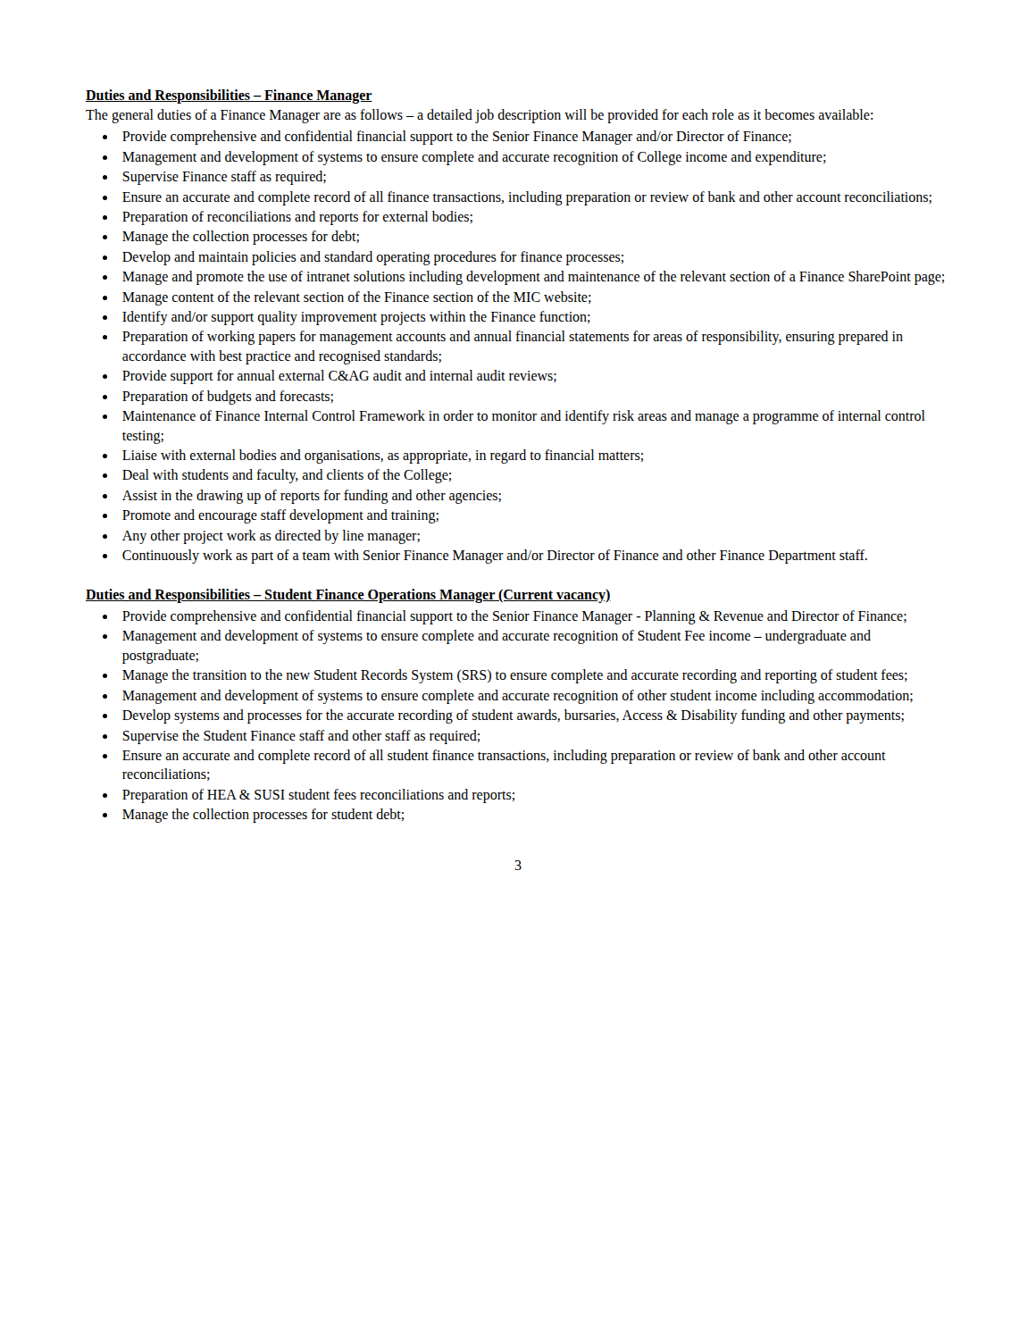Duties and Responsibilities – Finance Manager
The general duties of a Finance Manager are as follows – a detailed job description will be provided for each role as it becomes available:
Provide comprehensive and confidential financial support to the Senior Finance Manager and/or Director of Finance;
Management and development of systems to ensure complete and accurate recognition of College income and expenditure;
Supervise Finance staff as required;
Ensure an accurate and complete record of all finance transactions, including preparation or review of bank and other account reconciliations;
Preparation of reconciliations and reports for external bodies;
Manage the collection processes for debt;
Develop and maintain policies and standard operating procedures for finance processes;
Manage and promote the use of intranet solutions including development and maintenance of the relevant section of a Finance SharePoint page;
Manage content of the relevant section of the Finance section of the MIC website;
Identify and/or support quality improvement projects within the Finance function;
Preparation of working papers for management accounts and annual financial statements for areas of responsibility, ensuring prepared in accordance with best practice and recognised standards;
Provide support for annual external C&AG audit and internal audit reviews;
Preparation of budgets and forecasts;
Maintenance of Finance Internal Control Framework in order to monitor and identify risk areas and manage a programme of internal control testing;
Liaise with external bodies and organisations, as appropriate, in regard to financial matters;
Deal with students and faculty, and clients of the College;
Assist in the drawing up of reports for funding and other agencies;
Promote and encourage staff development and training;
Any other project work as directed by line manager;
Continuously work as part of a team with Senior Finance Manager and/or Director of Finance and other Finance Department staff.
Duties and Responsibilities – Student Finance Operations Manager (Current vacancy)
Provide comprehensive and confidential financial support to the Senior Finance Manager - Planning & Revenue and Director of Finance;
Management and development of systems to ensure complete and accurate recognition of Student Fee income – undergraduate and postgraduate;
Manage the transition to the new Student Records System (SRS) to ensure complete and accurate recording and reporting of student fees;
Management and development of systems to ensure complete and accurate recognition of other student income including accommodation;
Develop systems and processes for the accurate recording of student awards, bursaries, Access & Disability funding and other payments;
Supervise the Student Finance staff and other staff as required;
Ensure an accurate and complete record of all student finance transactions, including preparation or review of bank and other account reconciliations;
Preparation of HEA & SUSI student fees reconciliations and reports;
Manage the collection processes for student debt;
3